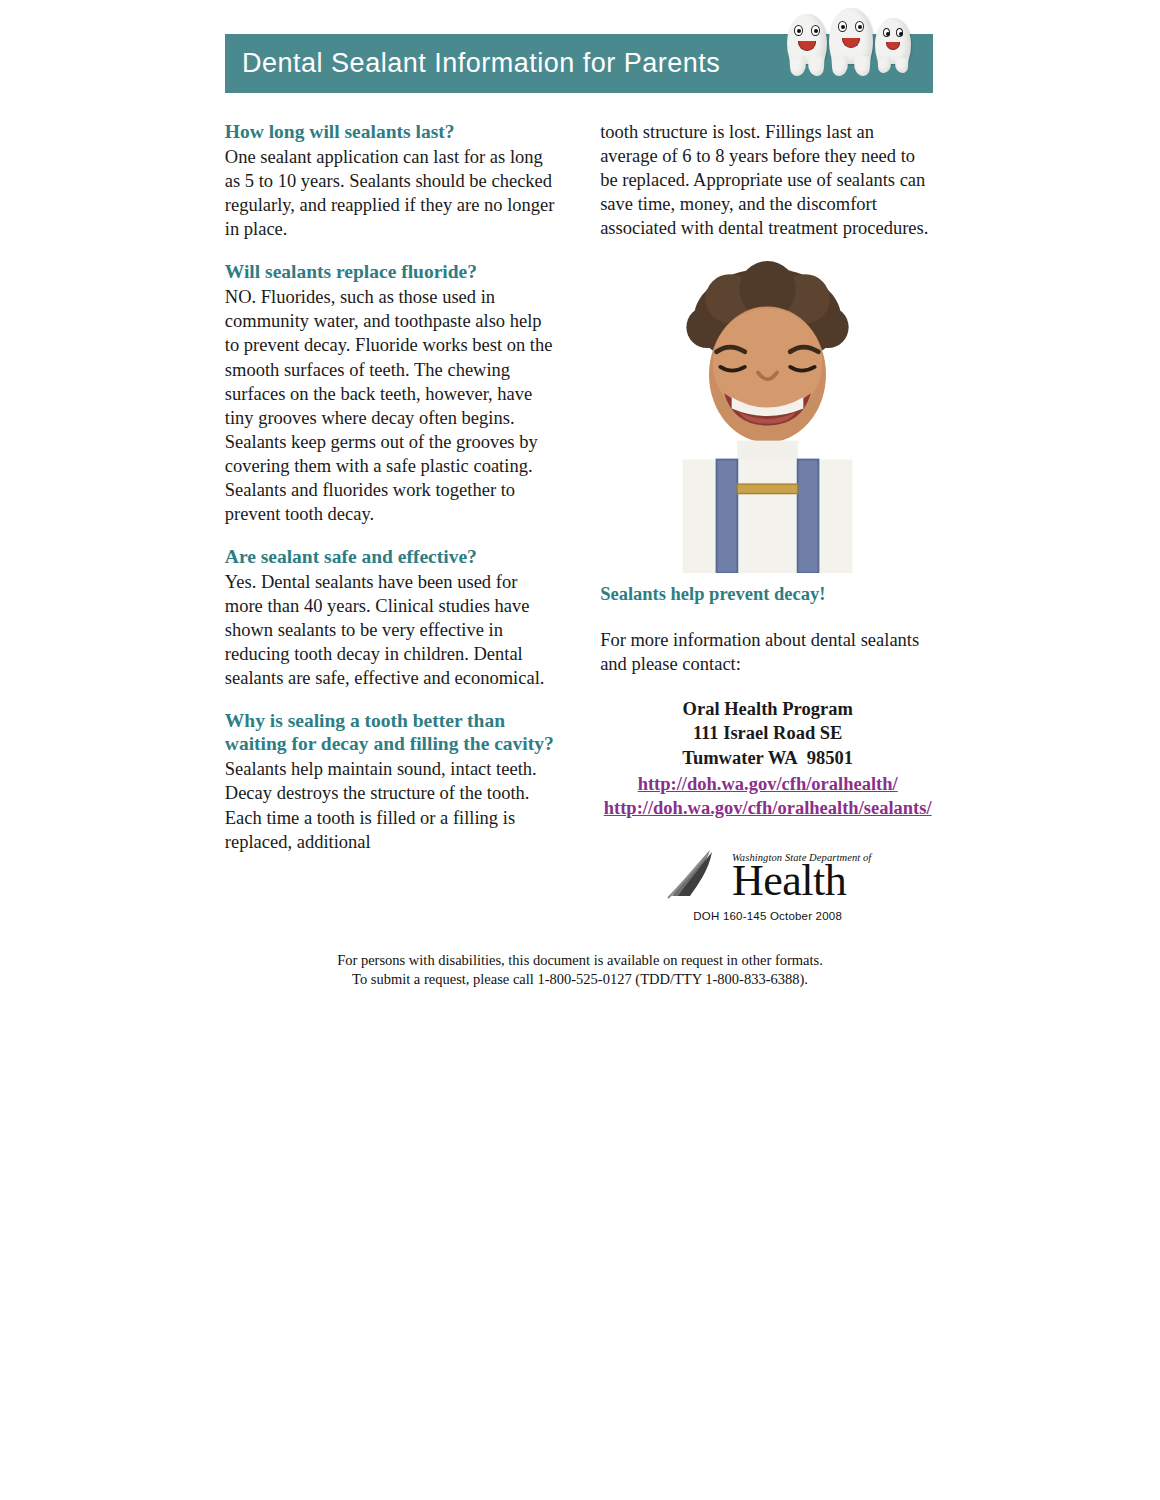Dental Sealant Information for Parents
How long will sealants last?
One sealant application can last for as long as 5 to 10 years. Sealants should be checked regularly, and reapplied if they are no longer in place.
Will sealants replace fluoride?
NO. Fluorides, such as those used in community water, and toothpaste also help to prevent decay. Fluoride works best on the smooth surfaces of teeth. The chewing surfaces on the back teeth, however, have tiny grooves where decay often begins. Sealants keep germs out of the grooves by covering them with a safe plastic coating. Sealants and fluorides work together to prevent tooth decay.
Are sealant safe and effective?
Yes. Dental sealants have been used for more than 40 years. Clinical studies have shown sealants to be very effective in reducing tooth decay in children. Dental sealants are safe, effective and economical.
Why is sealing a tooth better than waiting for decay and filling the cavity?
Sealants help maintain sound, intact teeth. Decay destroys the structure of the tooth. Each time a tooth is filled or a filling is replaced, additional
tooth structure is lost. Fillings last an average of 6 to 8 years before they need to be replaced. Appropriate use of sealants can save time, money, and the discomfort associated with dental treatment procedures.
Sealants help prevent decay!
For more information about dental sealants and please contact:
Oral Health Program
111 Israel Road SE
Tumwater WA 98501 http://doh.wa.gov/cfh/oralhealth/ http://doh.wa.gov/cfh/oralhealth/sealants/
Washington State Department of Health
DOH 160-145 October 2008
For persons with disabilities, this document is available on request in other formats.
To submit a request, please call 1-800-525-0127 (TDD/TTY 1-800-833-6388).